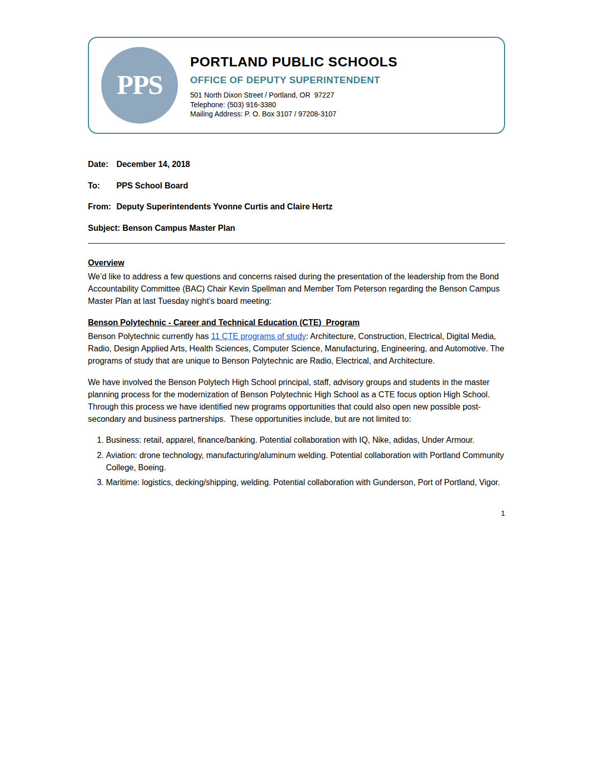PPS
PORTLAND PUBLIC SCHOOLS
OFFICE OF DEPUTY SUPERINTENDENT
501 North Dixon Street / Portland, OR 97227
Telephone: (503) 916-3380
Mailing Address: P. O. Box 3107 / 97208-3107
Date: December 14, 2018
To: PPS School Board
From: Deputy Superintendents Yvonne Curtis and Claire Hertz
Subject: Benson Campus Master Plan
Overview
We’d like to address a few questions and concerns raised during the presentation of the leadership from the Bond Accountability Committee (BAC) Chair Kevin Spellman and Member Tom Peterson regarding the Benson Campus Master Plan at last Tuesday night’s board meeting:
Benson Polytechnic - Career and Technical Education (CTE) Program
Benson Polytechnic currently has 11 CTE programs of study: Architecture, Construction, Electrical, Digital Media, Radio, Design Applied Arts, Health Sciences, Computer Science, Manufacturing, Engineering, and Automotive. The programs of study that are unique to Benson Polytechnic are Radio, Electrical, and Architecture.
We have involved the Benson Polytech High School principal, staff, advisory groups and students in the master planning process for the modernization of Benson Polytechnic High School as a CTE focus option High School. Through this process we have identified new programs opportunities that could also open new possible post-secondary and business partnerships. These opportunities include, but are not limited to:
Business: retail, apparel, finance/banking. Potential collaboration with IQ, Nike, adidas, Under Armour.
Aviation: drone technology, manufacturing/aluminum welding. Potential collaboration with Portland Community College, Boeing.
Maritime: logistics, decking/shipping, welding. Potential collaboration with Gunderson, Port of Portland, Vigor.
1